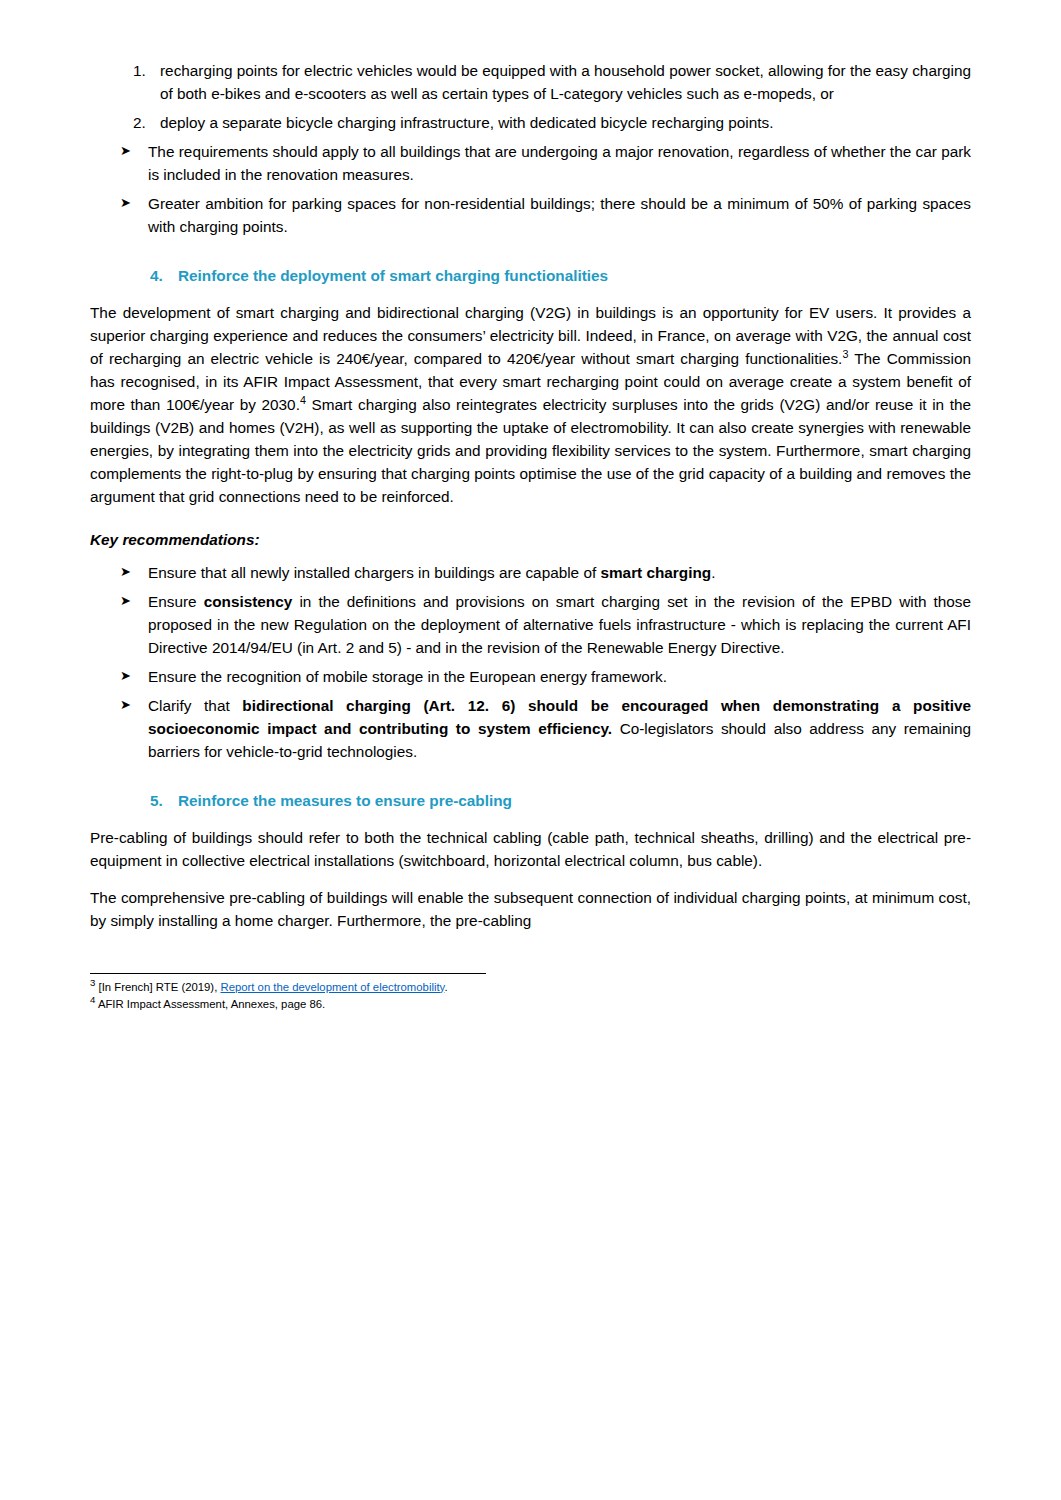recharging points for electric vehicles would be equipped with a household power socket, allowing for the easy charging of both e-bikes and e-scooters as well as certain types of L-category vehicles such as e-mopeds, or
deploy a separate bicycle charging infrastructure, with dedicated bicycle recharging points.
The requirements should apply to all buildings that are undergoing a major renovation, regardless of whether the car park is included in the renovation measures.
Greater ambition for parking spaces for non-residential buildings; there should be a minimum of 50% of parking spaces with charging points.
4. Reinforce the deployment of smart charging functionalities
The development of smart charging and bidirectional charging (V2G) in buildings is an opportunity for EV users. It provides a superior charging experience and reduces the consumers’ electricity bill. Indeed, in France, on average with V2G, the annual cost of recharging an electric vehicle is 240€/year, compared to 420€/year without smart charging functionalities.3 The Commission has recognised, in its AFIR Impact Assessment, that every smart recharging point could on average create a system benefit of more than 100€/year by 2030.4 Smart charging also reintegrates electricity surpluses into the grids (V2G) and/or reuse it in the buildings (V2B) and homes (V2H), as well as supporting the uptake of electromobility. It can also create synergies with renewable energies, by integrating them into the electricity grids and providing flexibility services to the system. Furthermore, smart charging complements the right-to-plug by ensuring that charging points optimise the use of the grid capacity of a building and removes the argument that grid connections need to be reinforced.
Key recommendations:
Ensure that all newly installed chargers in buildings are capable of smart charging.
Ensure consistency in the definitions and provisions on smart charging set in the revision of the EPBD with those proposed in the new Regulation on the deployment of alternative fuels infrastructure - which is replacing the current AFI Directive 2014/94/EU (in Art. 2 and 5) - and in the revision of the Renewable Energy Directive.
Ensure the recognition of mobile storage in the European energy framework.
Clarify that bidirectional charging (Art. 12. 6) should be encouraged when demonstrating a positive socioeconomic impact and contributing to system efficiency. Co-legislators should also address any remaining barriers for vehicle-to-grid technologies.
5. Reinforce the measures to ensure pre-cabling
Pre-cabling of buildings should refer to both the technical cabling (cable path, technical sheaths, drilling) and the electrical pre-equipment in collective electrical installations (switchboard, horizontal electrical column, bus cable).
The comprehensive pre-cabling of buildings will enable the subsequent connection of individual charging points, at minimum cost, by simply installing a home charger. Furthermore, the pre-cabling
3 [In French] RTE (2019), Report on the development of electromobility.
4 AFIR Impact Assessment, Annexes, page 86.